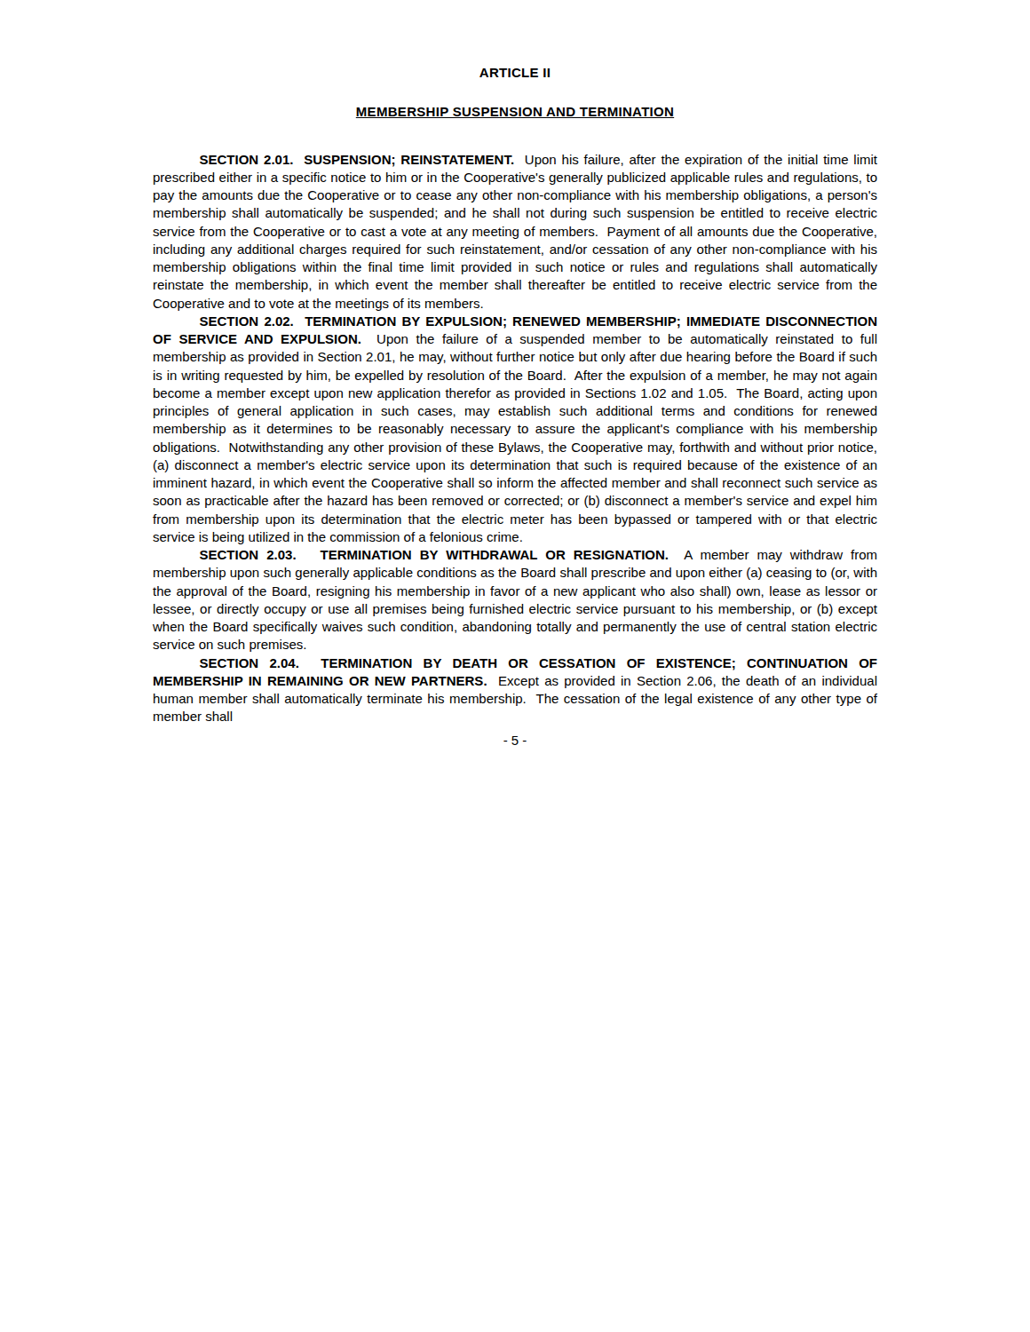ARTICLE II
MEMBERSHIP SUSPENSION AND TERMINATION
SECTION 2.01. SUSPENSION; REINSTATEMENT. Upon his failure, after the expiration of the initial time limit prescribed either in a specific notice to him or in the Cooperative's generally publicized applicable rules and regulations, to pay the amounts due the Cooperative or to cease any other non-compliance with his membership obligations, a person's membership shall automatically be suspended; and he shall not during such suspension be entitled to receive electric service from the Cooperative or to cast a vote at any meeting of members. Payment of all amounts due the Cooperative, including any additional charges required for such reinstatement, and/or cessation of any other non-compliance with his membership obligations within the final time limit provided in such notice or rules and regulations shall automatically reinstate the membership, in which event the member shall thereafter be entitled to receive electric service from the Cooperative and to vote at the meetings of its members.
SECTION 2.02. TERMINATION BY EXPULSION; RENEWED MEMBERSHIP; IMMEDIATE DISCONNECTION OF SERVICE AND EXPULSION. Upon the failure of a suspended member to be automatically reinstated to full membership as provided in Section 2.01, he may, without further notice but only after due hearing before the Board if such is in writing requested by him, be expelled by resolution of the Board. After the expulsion of a member, he may not again become a member except upon new application therefor as provided in Sections 1.02 and 1.05. The Board, acting upon principles of general application in such cases, may establish such additional terms and conditions for renewed membership as it determines to be reasonably necessary to assure the applicant's compliance with his membership obligations. Notwithstanding any other provision of these Bylaws, the Cooperative may, forthwith and without prior notice, (a) disconnect a member's electric service upon its determination that such is required because of the existence of an imminent hazard, in which event the Cooperative shall so inform the affected member and shall reconnect such service as soon as practicable after the hazard has been removed or corrected; or (b) disconnect a member's service and expel him from membership upon its determination that the electric meter has been bypassed or tampered with or that electric service is being utilized in the commission of a felonious crime.
SECTION 2.03. TERMINATION BY WITHDRAWAL OR RESIGNATION. A member may withdraw from membership upon such generally applicable conditions as the Board shall prescribe and upon either (a) ceasing to (or, with the approval of the Board, resigning his membership in favor of a new applicant who also shall) own, lease as lessor or lessee, or directly occupy or use all premises being furnished electric service pursuant to his membership, or (b) except when the Board specifically waives such condition, abandoning totally and permanently the use of central station electric service on such premises.
SECTION 2.04. TERMINATION BY DEATH OR CESSATION OF EXISTENCE; CONTINUATION OF MEMBERSHIP IN REMAINING OR NEW PARTNERS. Except as provided in Section 2.06, the death of an individual human member shall automatically terminate his membership. The cessation of the legal existence of any other type of member shall
- 5 -